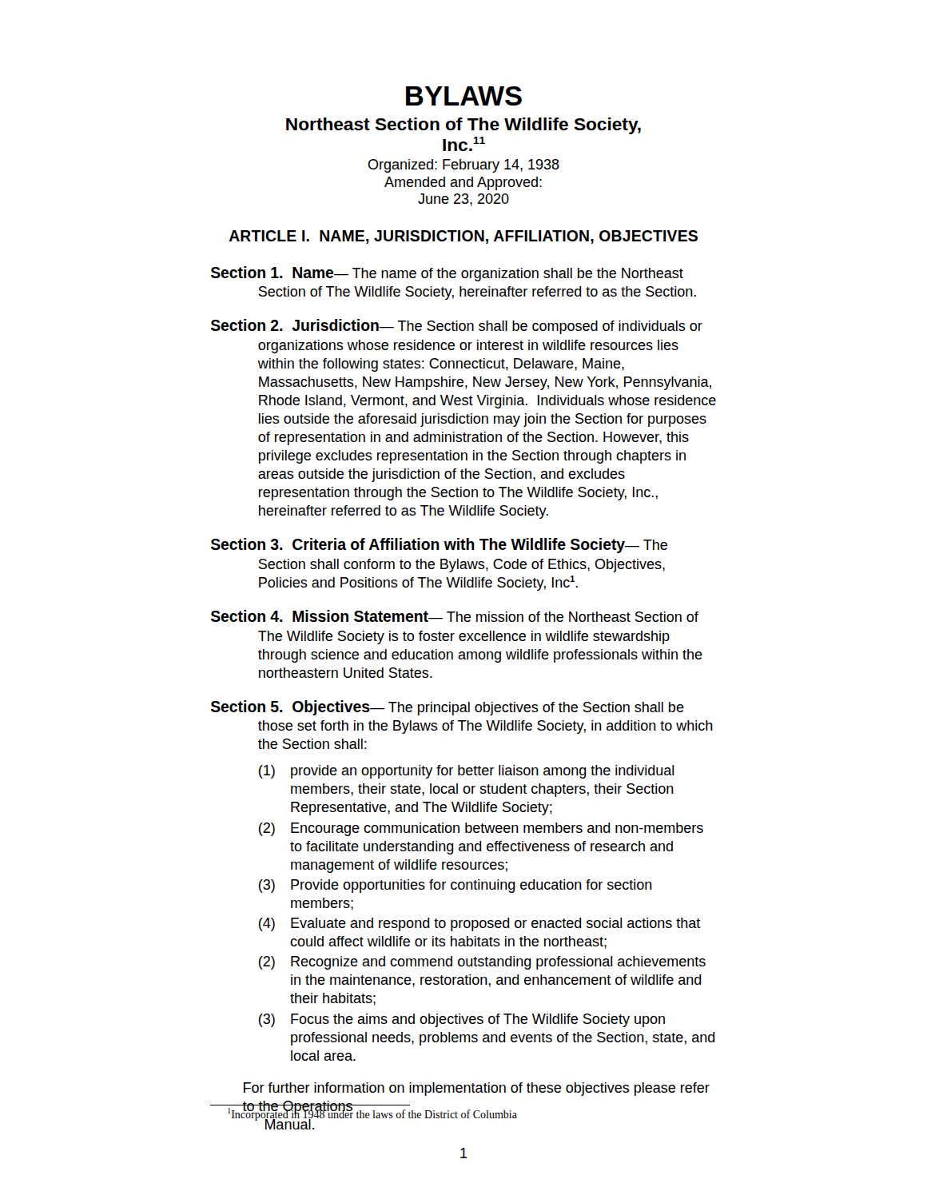BYLAWS
Northeast Section of The Wildlife Society,
Inc.11
Organized: February 14, 1938
Amended and Approved:
June 23, 2020
ARTICLE I. NAME, JURISDICTION, AFFILIATION, OBJECTIVES
Section 1. Name— The name of the organization shall be the Northeast Section of The Wildlife Society, hereinafter referred to as the Section.
Section 2. Jurisdiction— The Section shall be composed of individuals or organizations whose residence or interest in wildlife resources lies within the following states: Connecticut, Delaware, Maine, Massachusetts, New Hampshire, New Jersey, New York, Pennsylvania, Rhode Island, Vermont, and West Virginia. Individuals whose residence lies outside the aforesaid jurisdiction may join the Section for purposes of representation in and administration of the Section. However, this privilege excludes representation in the Section through chapters in areas outside the jurisdiction of the Section, and excludes representation through the Section to The Wildlife Society, Inc., hereinafter referred to as The Wildlife Society.
Section 3. Criteria of Affiliation with The Wildlife Society— The Section shall conform to the Bylaws, Code of Ethics, Objectives, Policies and Positions of The Wildlife Society, Inc1.
Section 4. Mission Statement— The mission of the Northeast Section of The Wildlife Society is to foster excellence in wildlife stewardship through science and education among wildlife professionals within the northeastern United States.
Section 5. Objectives— The principal objectives of the Section shall be those set forth in the Bylaws of The Wildlife Society, in addition to which the Section shall:
(1) provide an opportunity for better liaison among the individual members, their state, local or student chapters, their Section Representative, and The Wildlife Society;
(2) Encourage communication between members and non-members to facilitate understanding and effectiveness of research and management of wildlife resources;
(3) Provide opportunities for continuing education for section members;
(4) Evaluate and respond to proposed or enacted social actions that could affect wildlife or its habitats in the northeast;
(2) Recognize and commend outstanding professional achievements in the maintenance, restoration, and enhancement of wildlife and their habitats;
(3) Focus the aims and objectives of The Wildlife Society upon professional needs, problems and events of the Section, state, and local area.
For further information on implementation of these objectives please refer to the Operations
Manual.
1Incorporated in 1948 under the laws of the District of Columbia
1